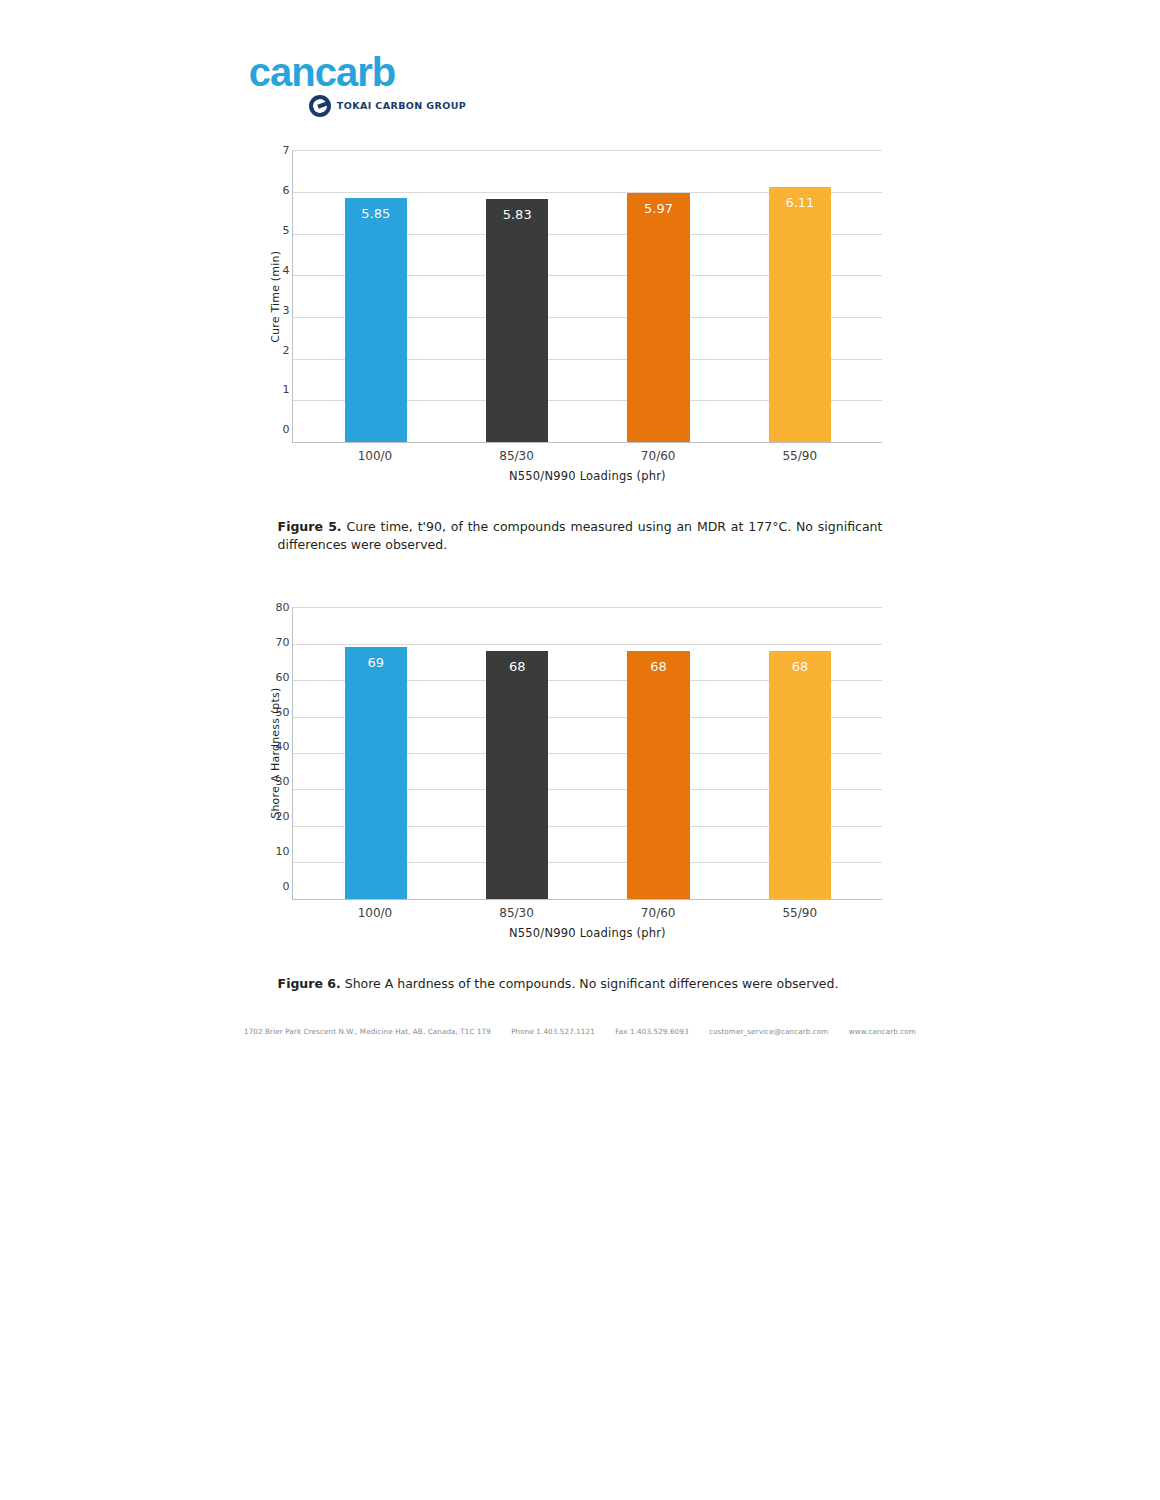cancarb
TOKAI CARBON GROUP
Cure Time (min)
76543210
5.85
5.83
5.97
6.11
100/085/3070/6055/90
N550/N990 Loadings (phr)
Figure 5. Cure time, t'90, of the compounds measured using an MDR at 177°C. No significant differences were observed.
Shore A Hardness (pts)
80706050403020100
69
68
68
68
100/085/3070/6055/90
N550/N990 Loadings (phr)
Figure 6. Shore A hardness of the compounds. No significant differences were observed.
1702 Brier Park Crescent N.W., Medicine Hat, AB, Canada, T1C 1T9 Phone 1.403.527.1121 Fax 1.403.529.6093 customer_service@cancarb.com www.cancarb.com